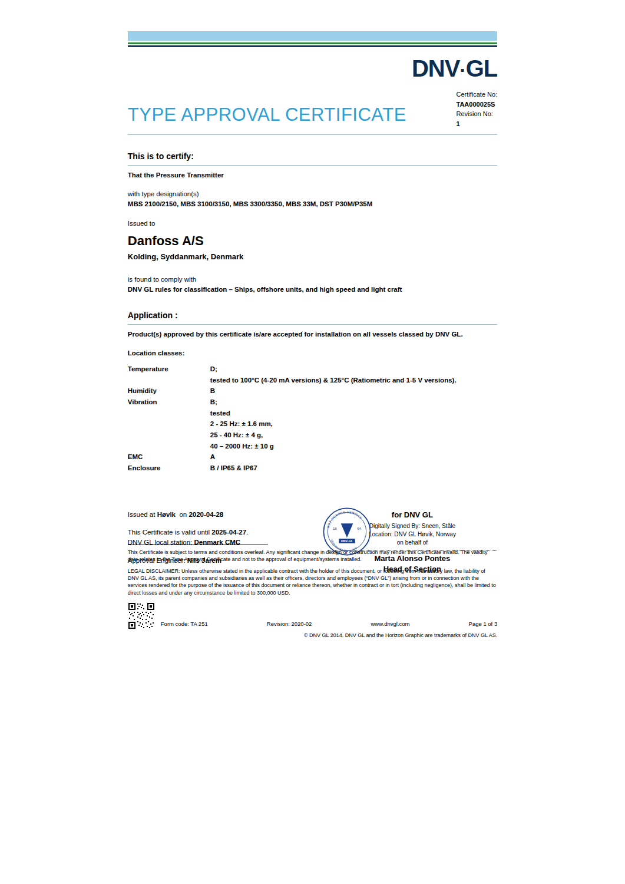DNV·GL
Type Approval Certificate
Certificate No:
TAA000025S
Revision No:
1
This is to certify:
That the Pressure Transmitter
with type designation(s)
MBS 2100/2150, MBS 3100/3150, MBS 3300/3350, MBS 33M, DST P30M/P35M
Issued to
Danfoss A/S
Kolding, Syddanmark, Denmark
is found to comply with
DNV GL rules for classification – Ships, offshore units, and high speed and light craft
Application :
Product(s) approved by this certificate is/are accepted for installation on all vessels classed by DNV GL.
Location classes:
| Temperature | D; |
| | tested to 100°C (4-20 mA versions) & 125°C (Ratiometric and 1-5 V versions). |
| Humidity | B |
| Vibration | B; |
| | tested |
| | 2 - 25 Hz: ± 1.6 mm, |
| | 25 - 40 Hz: ± 4 g, |
| | 40 – 2000 Hz: ± 10 g |
| EMC | A |
| Enclosure | B / IP65 & IP67 |
Issued at Høvik on 2020-04-28
This Certificate is valid until 2025-04-27.
DNV GL local station: Denmark CMC
Approval Engineer: Nils Jarem
DET NORSKE VERITAS GERMANISCHER LLOYD 18 64 DNV·GL
for DNV GL
Digitally Signed By: Sneen, Ståle
Location: DNV GL Høvik, Norway
on behalf of
Marta Alonso Pontes
Head of Section
This Certificate is subject to terms and conditions overleaf. Any significant change in design or construction may render this Certificate invalid. The validity date relates to the Type Approval Certificate and not to the approval of equipment/systems installed.
LEGAL DISCLAIMER: Unless otherwise stated in the applicable contract with the holder of this document, or following from mandatory law, the liability of DNV GL AS, its parent companies and subsidiaries as well as their officers, directors and employees (“DNV GL”) arising from or in connection with the services rendered for the purpose of the issuance of this document or reliance thereon, whether in contract or in tort (including negligence), shall be limited to direct losses and under any circumstance be limited to 300,000 USD.
Form code: TA 251 Revision: 2020-02 www.dnvgl.com Page 1 of 3
© DNV GL 2014. DNV GL and the Horizon Graphic are trademarks of DNV GL AS.